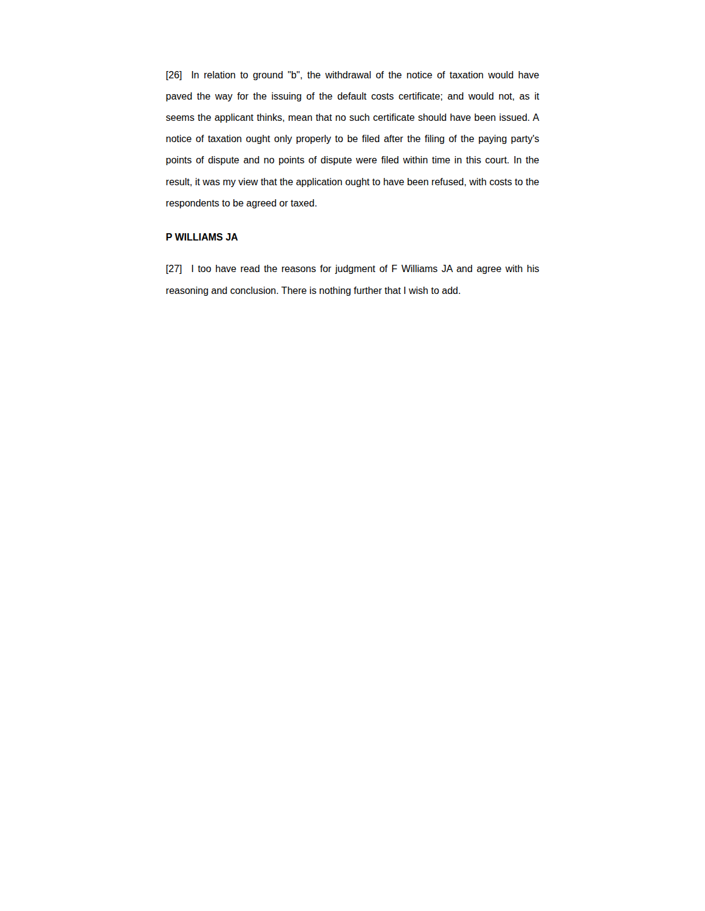[26] In relation to ground "b", the withdrawal of the notice of taxation would have paved the way for the issuing of the default costs certificate; and would not, as it seems the applicant thinks, mean that no such certificate should have been issued. A notice of taxation ought only properly to be filed after the filing of the paying party's points of dispute and no points of dispute were filed within time in this court. In the result, it was my view that the application ought to have been refused, with costs to the respondents to be agreed or taxed.
P WILLIAMS JA
[27] I too have read the reasons for judgment of F Williams JA and agree with his reasoning and conclusion. There is nothing further that I wish to add.